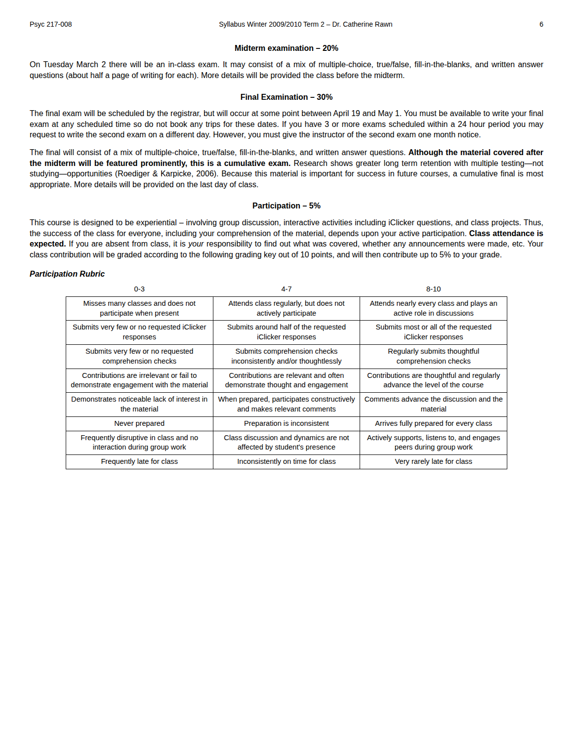Psyc 217-008
Syllabus Winter 2009/2010 Term 2 – Dr. Catherine Rawn
6
Midterm examination – 20%
On Tuesday March 2 there will be an in-class exam. It may consist of a mix of multiple-choice, true/false, fill-in-the-blanks, and written answer questions (about half a page of writing for each). More details will be provided the class before the midterm.
Final Examination – 30%
The final exam will be scheduled by the registrar, but will occur at some point between April 19 and May 1. You must be available to write your final exam at any scheduled time so do not book any trips for these dates. If you have 3 or more exams scheduled within a 24 hour period you may request to write the second exam on a different day. However, you must give the instructor of the second exam one month notice.
The final will consist of a mix of multiple-choice, true/false, fill-in-the-blanks, and written answer questions. Although the material covered after the midterm will be featured prominently, this is a cumulative exam. Research shows greater long term retention with multiple testing—not studying—opportunities (Roediger & Karpicke, 2006). Because this material is important for success in future courses, a cumulative final is most appropriate. More details will be provided on the last day of class.
Participation – 5%
This course is designed to be experiential – involving group discussion, interactive activities including iClicker questions, and class projects. Thus, the success of the class for everyone, including your comprehension of the material, depends upon your active participation. Class attendance is expected. If you are absent from class, it is your responsibility to find out what was covered, whether any announcements were made, etc. Your class contribution will be graded according to the following grading key out of 10 points, and will then contribute up to 5% to your grade.
Participation Rubric
| 0-3 | 4-7 | 8-10 |
| Misses many classes and does not participate when present | Attends class regularly, but does not actively participate | Attends nearly every class and plays an active role in discussions |
| Submits very few or no requested iClicker responses | Submits around half of the requested iClicker responses | Submits most or all of the requested iClicker responses |
| Submits very few or no requested comprehension checks | Submits comprehension checks inconsistently and/or thoughtlessly | Regularly submits thoughtful comprehension checks |
| Contributions are irrelevant or fail to demonstrate engagement with the material | Contributions are relevant and often demonstrate thought and engagement | Contributions are thoughtful and regularly advance the level of the course |
| Demonstrates noticeable lack of interest in the material | When prepared, participates constructively and makes relevant comments | Comments advance the discussion and the material |
| Never prepared | Preparation is inconsistent | Arrives fully prepared for every class |
| Frequently disruptive in class and no interaction during group work | Class discussion and dynamics are not affected by student's presence | Actively supports, listens to, and engages peers during group work |
| Frequently late for class | Inconsistently on time for class | Very rarely late for class |